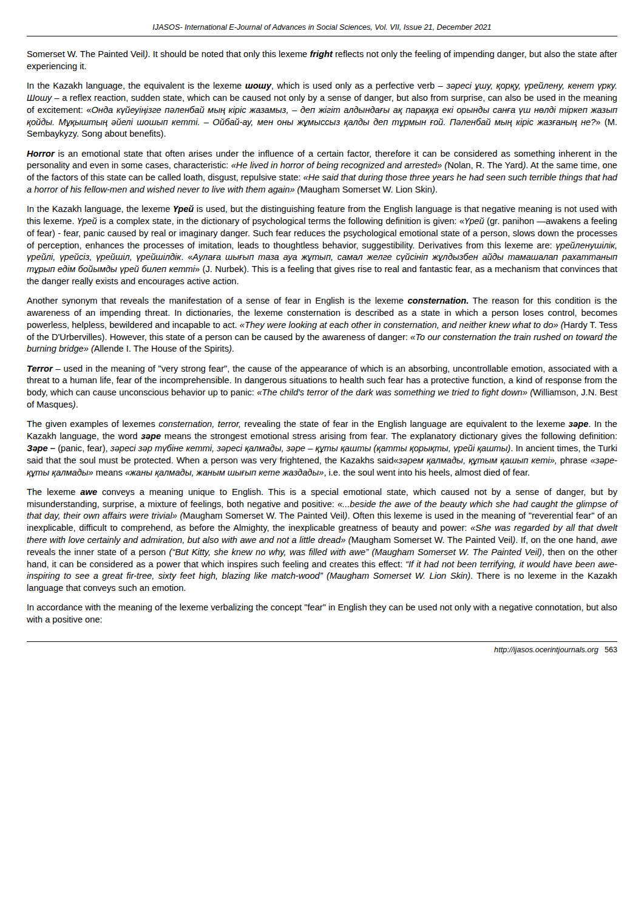IJASOS- International E-Journal of Advances in Social Sciences, Vol. VII, Issue 21, December 2021
Somerset W. The Painted Veil). It should be noted that only this lexeme fright reflects not only the feeling of impending danger, but also the state after experiencing it.
In the Kazakh language, the equivalent is the lexeme шошу, which is used only as a perfective verb – зәресі ұшу, қорқу, үрейлену, кенет үрку. Шошу – a reflex reaction, sudden state, which can be caused not only by a sense of danger, but also from surprise, can also be used in the meaning of excitement: «Онда күйеуіңізге пәленбай мың кіріс жазамыз, – деп жігіт алдындағы ақ параққа екі орынды санға үш нөлді тіркеп жазып қойды. Мұқыштың әйелі шошып кетті. – Ойбай-ау, мен оны жұмыссыз қалды деп тұрмын ғой. Пәленбай мың кіріс жазғаның не?» (M. Sembaykyzy. Song about benefits).
Horror is an emotional state that often arises under the influence of a certain factor, therefore it can be considered as something inherent in the personality and even in some cases, characteristic: «He lived in horror of being recognized and arrested» (Nolan, R. The Yard). At the same time, one of the factors of this state can be called loath, disgust, repulsive state: «He said that during those three years he had seen such terrible things that had a horror of his fellow-men and wished never to live with them again» (Maugham Somerset W. Lion Skin).
In the Kazakh language, the lexeme Үрей is used, but the distinguishing feature from the English language is that negative meaning is not used with this lexeme. Үрей is a complex state, in the dictionary of psychological terms the following definition is given: «Үрей (gr. panihon —awakens a feeling of fear) - fear, panic caused by real or imaginary danger. Such fear reduces the psychological emotional state of a person, slows down the processes of perception, enhances the processes of imitation, leads to thoughtless behavior, suggestibility. Derivatives from this lexeme are: үрейленушілік, үрейлі, үрейсіз, үрейшіл, үрейшілдік. «Аулаға шығып таза ауа жұтып, самал желге сүйсініп жұлдызбен айды тамашалап рахаттанып тұрып едім бойымды үрей билеп кетті» (J. Nurbek). This is a feeling that gives rise to real and fantastic fear, as a mechanism that convinces that the danger really exists and encourages active action.
Another synonym that reveals the manifestation of a sense of fear in English is the lexeme consternation. The reason for this condition is the awareness of an impending threat. In dictionaries, the lexeme consternation is described as a state in which a person loses control, becomes powerless, helpless, bewildered and incapable to act. «They were looking at each other in consternation, and neither knew what to do» (Hardy T. Tess of the D'Urbervilles). However, this state of a person can be caused by the awareness of danger: «To our consternation the train rushed on toward the burning bridge» (Allende I. The House of the Spirits).
Terror – used in the meaning of "very strong fear", the cause of the appearance of which is an absorbing, uncontrollable emotion, associated with a threat to a human life, fear of the incomprehensible. In dangerous situations to health such fear has a protective function, a kind of response from the body, which can cause unconscious behavior up to panic: «The child's terror of the dark was something we tried to fight down» (Williamson, J.N. Best of Masques).
The given examples of lexemes consternation, terror, revealing the state of fear in the English language are equivalent to the lexeme зәре. In the Kazakh language, the word зәре means the strongest emotional stress arising from fear. The explanatory dictionary gives the following definition: Зәре – (panic, fear), зәресі зәр түбіне кетті, зәресі қалмады, зәре – құты қашты (қатты қорықты, үрейі қашты). In ancient times, the Turki said that the soul must be protected. When a person was very frightened, the Kazakhs said«зәрем қалмады, құтым қашып кеті», phrase «зәре-құты қалмады» means «жаны қалмады, жаным шығып кете жаздады», i.e. the soul went into his heels, almost died of fear.
The lexeme awe conveys a meaning unique to English. This is a special emotional state, which caused not by a sense of danger, but by misunderstanding, surprise, a mixture of feelings, both negative and positive: «...beside the awe of the beauty which she had caught the glimpse of that day, their own affairs were trivial» (Maugham Somerset W. The Painted Veil). Often this lexeme is used in the meaning of "reverential fear" of an inexplicable, difficult to comprehend, as before the Almighty, the inexplicable greatness of beauty and power: «She was regarded by all that dwelt there with love certainly and admiration, but also with awe and not a little dread» (Maugham Somerset W. The Painted Veil). If, on the one hand, awe reveals the inner state of a person (“But Kitty, she knew no why, was filled with awe” (Maugham Somerset W. The Painted Veil), then on the other hand, it can be considered as a power that which inspires such feeling and creates this effect: “If it had not been terrifying, it would have been awe-inspiring to see a great fir-tree, sixty feet high, blazing like match-wood” (Maugham Somerset W. Lion Skin). There is no lexeme in the Kazakh language that conveys such an emotion.
In accordance with the meaning of the lexeme verbalizing the concept "fear" in English they can be used not only with a negative connotation, but also with a positive one:
http://ijasos.ocerintjournals.org 563